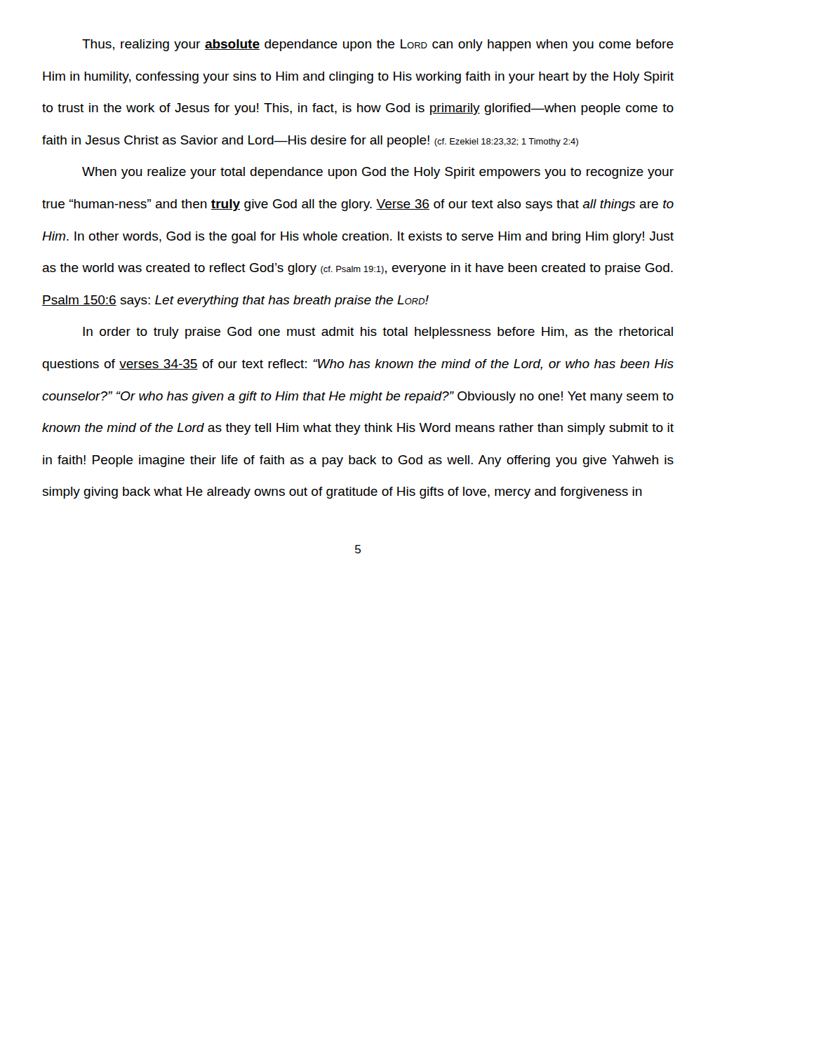Thus, realizing your absolute dependance upon the Lord can only happen when you come before Him in humility, confessing your sins to Him and clinging to His working faith in your heart by the Holy Spirit to trust in the work of Jesus for you! This, in fact, is how God is primarily glorified—when people come to faith in Jesus Christ as Savior and Lord—His desire for all people! (cf. Ezekiel 18:23,32; 1 Timothy 2:4)
When you realize your total dependance upon God the Holy Spirit empowers you to recognize your true “human-ness” and then truly give God all the glory. Verse 36 of our text also says that all things are to Him. In other words, God is the goal for His whole creation. It exists to serve Him and bring Him glory! Just as the world was created to reflect God’s glory (cf. Psalm 19:1), everyone in it have been created to praise God. Psalm 150:6 says: Let everything that has breath praise the Lord!
In order to truly praise God one must admit his total helplessness before Him, as the rhetorical questions of verses 34-35 of our text reflect: “Who has known the mind of the Lord, or who has been His counselor?” “Or who has given a gift to Him that He might be repaid?” Obviously no one! Yet many seem to known the mind of the Lord as they tell Him what they think His Word means rather than simply submit to it in faith! People imagine their life of faith as a pay back to God as well. Any offering you give Yahweh is simply giving back what He already owns out of gratitude of His gifts of love, mercy and forgiveness in
5